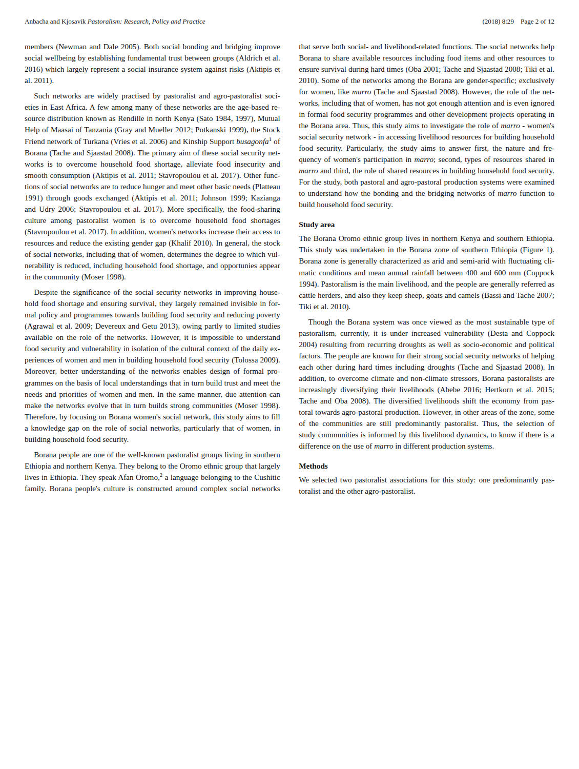Anbacha and Kjosavik Pastoralism: Research, Policy and Practice
(2018) 8:29
Page 2 of 12
members (Newman and Dale 2005). Both social bonding and bridging improve social wellbeing by establishing fundamental trust between groups (Aldrich et al. 2016) which largely represent a social insurance system against risks (Aktipis et al. 2011).
Such networks are widely practised by pastoralist and agro-pastoralist societies in East Africa. A few among many of these networks are the age-based resource distribution known as Rendille in north Kenya (Sato 1984, 1997), Mutual Help of Maasai of Tanzania (Gray and Mueller 2012; Potkanski 1999), the Stock Friend network of Turkana (Vries et al. 2006) and Kinship Support busagonfa1 of Borana (Tache and Sjaastad 2008). The primary aim of these social security networks is to overcome household food shortage, alleviate food insecurity and smooth consumption (Aktipis et al. 2011; Stavropoulou et al. 2017). Other functions of social networks are to reduce hunger and meet other basic needs (Platteau 1991) through goods exchanged (Aktipis et al. 2011; Johnson 1999; Kazianga and Udry 2006; Stavropoulou et al. 2017). More specifically, the food-sharing culture among pastoralist women is to overcome household food shortages (Stavropoulou et al. 2017). In addition, women's networks increase their access to resources and reduce the existing gender gap (Khalif 2010). In general, the stock of social networks, including that of women, determines the degree to which vulnerability is reduced, including household food shortage, and opportunies appear in the community (Moser 1998).
Despite the significance of the social security networks in improving household food shortage and ensuring survival, they largely remained invisible in formal policy and programmes towards building food security and reducing poverty (Agrawal et al. 2009; Devereux and Getu 2013), owing partly to limited studies available on the role of the networks. However, it is impossible to understand food security and vulnerability in isolation of the cultural context of the daily experiences of women and men in building household food security (Tolossa 2009). Moreover, better understanding of the networks enables design of formal programmes on the basis of local understandings that in turn build trust and meet the needs and priorities of women and men. In the same manner, due attention can make the networks evolve that in turn builds strong communities (Moser 1998). Therefore, by focusing on Borana women's social network, this study aims to fill a knowledge gap on the role of social networks, particularly that of women, in building household food security.
Borana people are one of the well-known pastoralist groups living in southern Ethiopia and northern Kenya. They belong to the Oromo ethnic group that largely lives in Ethiopia. They speak Afan Oromo,2 a language belonging to the Cushitic family. Borana people's culture is constructed around complex social networks that serve both social- and livelihood-related functions. The social networks help Borana to share available resources including food items and other resources to ensure survival during hard times (Oba 2001; Tache and Sjaastad 2008; Tiki et al. 2010). Some of the networks among the Borana are gender-specific; exclusively for women, like marro (Tache and Sjaastad 2008). However, the role of the networks, including that of women, has not got enough attention and is even ignored in formal food security programmes and other development projects operating in the Borana area. Thus, this study aims to investigate the role of marro - women's social security network - in accessing livelihood resources for building household food security. Particularly, the study aims to answer first, the nature and frequency of women's participation in marro; second, types of resources shared in marro and third, the role of shared resources in building household food security. For the study, both pastoral and agro-pastoral production systems were examined to understand how the bonding and the bridging networks of marro function to build household food security.
Study area
The Borana Oromo ethnic group lives in northern Kenya and southern Ethiopia. This study was undertaken in the Borana zone of southern Ethiopia (Figure 1). Borana zone is generally characterized as arid and semi-arid with fluctuating climatic conditions and mean annual rainfall between 400 and 600 mm (Coppock 1994). Pastoralism is the main livelihood, and the people are generally referred as cattle herders, and also they keep sheep, goats and camels (Bassi and Tache 2007; Tiki et al. 2010).
Though the Borana system was once viewed as the most sustainable type of pastoralism, currently, it is under increased vulnerability (Desta and Coppock 2004) resulting from recurring droughts as well as socio-economic and political factors. The people are known for their strong social security networks of helping each other during hard times including droughts (Tache and Sjaastad 2008). In addition, to overcome climate and non-climate stressors, Borana pastoralists are increasingly diversifying their livelihoods (Abebe 2016; Hertkorn et al. 2015; Tache and Oba 2008). The diversified livelihoods shift the economy from pastoral towards agro-pastoral production. However, in other areas of the zone, some of the communities are still predominantly pastoralist. Thus, the selection of study communities is informed by this livelihood dynamics, to know if there is a difference on the use of marro in different production systems.
Methods
We selected two pastoralist associations for this study: one predominantly pastoralist and the other agro-pastoralist.